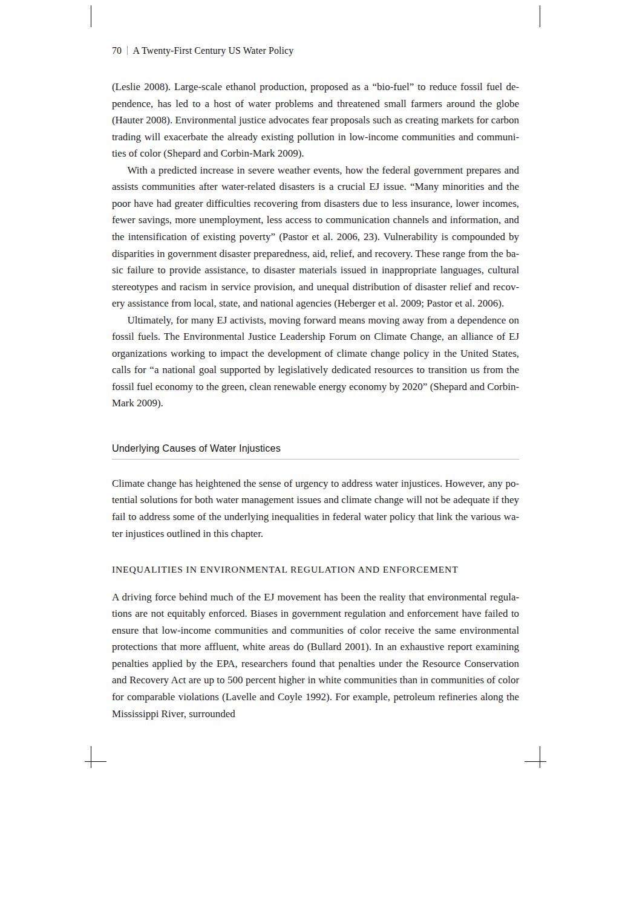70 A Twenty-First Century US Water Policy
(Leslie 2008). Large-scale ethanol production, proposed as a “bio-fuel” to reduce fossil fuel dependence, has led to a host of water problems and threatened small farmers around the globe (Hauter 2008). Environmental justice advocates fear proposals such as creating markets for carbon trading will exacerbate the already existing pollution in low-income communities and communities of color (Shepard and Corbin-Mark 2009).
With a predicted increase in severe weather events, how the federal government prepares and assists communities after water-related disasters is a crucial EJ issue. “Many minorities and the poor have had greater difficulties recovering from disasters due to less insurance, lower incomes, fewer savings, more unemployment, less access to communication channels and information, and the intensification of existing poverty” (Pastor et al. 2006, 23). Vulnerability is compounded by disparities in government disaster preparedness, aid, relief, and recovery. These range from the basic failure to provide assistance, to disaster materials issued in inappropriate languages, cultural stereotypes and racism in service provision, and unequal distribution of disaster relief and recovery assistance from local, state, and national agencies (Heberger et al. 2009; Pastor et al. 2006).
Ultimately, for many EJ activists, moving forward means moving away from a dependence on fossil fuels. The Environmental Justice Leadership Forum on Climate Change, an alliance of EJ organizations working to impact the development of climate change policy in the United States, calls for “a national goal supported by legislatively dedicated resources to transition us from the fossil fuel economy to the green, clean renewable energy economy by 2020” (Shepard and Corbin-Mark 2009).
Underlying Causes of Water Injustices
Climate change has heightened the sense of urgency to address water injustices. However, any potential solutions for both water management issues and climate change will not be adequate if they fail to address some of the underlying inequalities in federal water policy that link the various water injustices outlined in this chapter.
Inequalities in Environmental Regulation and Enforcement
A driving force behind much of the EJ movement has been the reality that environmental regulations are not equitably enforced. Biases in government regulation and enforcement have failed to ensure that low-income communities and communities of color receive the same environmental protections that more affluent, white areas do (Bullard 2001). In an exhaustive report examining penalties applied by the EPA, researchers found that penalties under the Resource Conservation and Recovery Act are up to 500 percent higher in white communities than in communities of color for comparable violations (Lavelle and Coyle 1992). For example, petroleum refineries along the Mississippi River, surrounded